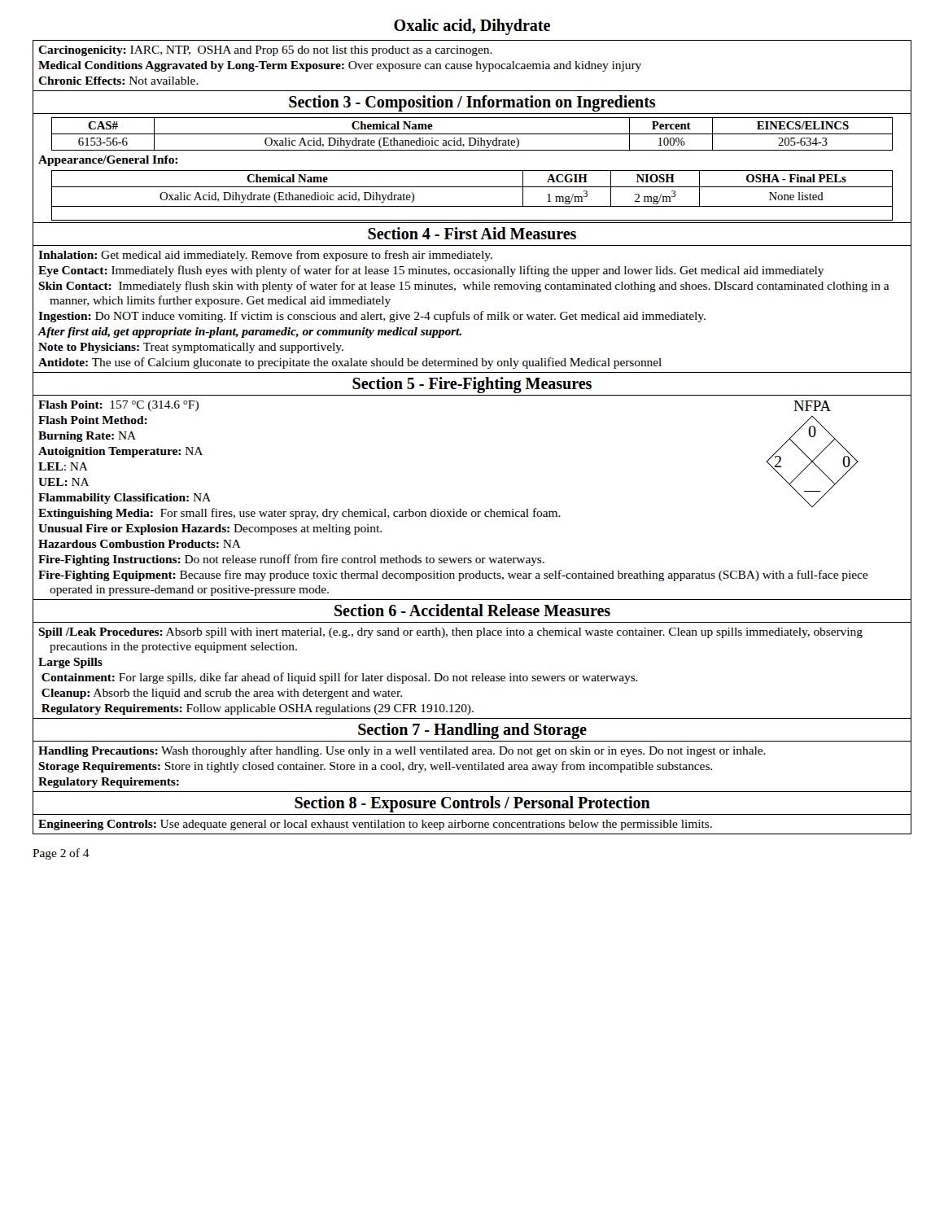Oxalic acid, Dihydrate
Carcinogenicity: IARC, NTP, OSHA and Prop 65 do not list this product as a carcinogen.
Medical Conditions Aggravated by Long-Term Exposure: Over exposure can cause hypocalcaemia and kidney injury
Chronic Effects: Not available.
Section 3 - Composition / Information on Ingredients
| CAS# | Chemical Name | Percent | EINECS/ELINCS |
| --- | --- | --- | --- |
| 6153-56-6 | Oxalic Acid, Dihydrate (Ethanedioic acid, Dihydrate) | 100% | 205-634-3 |
Appearance/General Info:
| Chemical Name | ACGIH | NIOSH | OSHA - Final PELs |
| --- | --- | --- | --- |
| Oxalic Acid, Dihydrate (Ethanedioic acid, Dihydrate) | 1 mg/m 3 | 2 mg/m 3 | None listed |
Section 4 - First Aid Measures
Inhalation: Get medical aid immediately. Remove from exposure to fresh air immediately.
Eye Contact: Immediately flush eyes with plenty of water for at lease 15 minutes, occasionally lifting the upper and lower lids. Get medical aid immediately
Skin Contact: Immediately flush skin with plenty of water for at lease 15 minutes, while removing contaminated clothing and shoes. DIscard contaminated clothing in a manner, which limits further exposure. Get medical aid immediately
Ingestion: Do NOT induce vomiting. If victim is conscious and alert, give 2-4 cupfuls of milk or water. Get medical aid immediately.
After first aid, get appropriate in-plant, paramedic, or community medical support.
Note to Physicians: Treat symptomatically and supportively.
Antidote: The use of Calcium gluconate to precipitate the oxalate should be determined by only qualified Medical personnel
Section 5 - Fire-Fighting Measures
NFPA
0
2
0
—
Flash Point: 157 °C (314.6 °F)
Flash Point Method:
Burning Rate: NA
Autoignition Temperature: NA
LEL: NA
UEL: NA
Flammability Classification: NA
Extinguishing Media: For small fires, use water spray, dry chemical, carbon dioxide or chemical foam.
Unusual Fire or Explosion Hazards: Decomposes at melting point.
Hazardous Combustion Products: NA
Fire-Fighting Instructions: Do not release runoff from fire control methods to sewers or waterways.
Fire-Fighting Equipment: Because fire may produce toxic thermal decomposition products, wear a self-contained breathing apparatus (SCBA) with a full-face piece operated in pressure-demand or positive-pressure mode.
Section 6 - Accidental Release Measures
Spill /Leak Procedures: Absorb spill with inert material, (e.g., dry sand or earth), then place into a chemical waste container. Clean up spills immediately, observing precautions in the protective equipment selection.
Large Spills
Containment: For large spills, dike far ahead of liquid spill for later disposal. Do not release into sewers or waterways.
Cleanup: Absorb the liquid and scrub the area with detergent and water.
Regulatory Requirements: Follow applicable OSHA regulations (29 CFR 1910.120).
Section 7 - Handling and Storage
Handling Precautions: Wash thoroughly after handling. Use only in a well ventilated area. Do not get on skin or in eyes. Do not ingest or inhale.
Storage Requirements: Store in tightly closed container. Store in a cool, dry, well-ventilated area away from incompatible substances.
Regulatory Requirements:
Section 8 - Exposure Controls / Personal Protection
Engineering Controls: Use adequate general or local exhaust ventilation to keep airborne concentrations below the permissible limits.
Page 2 of 4